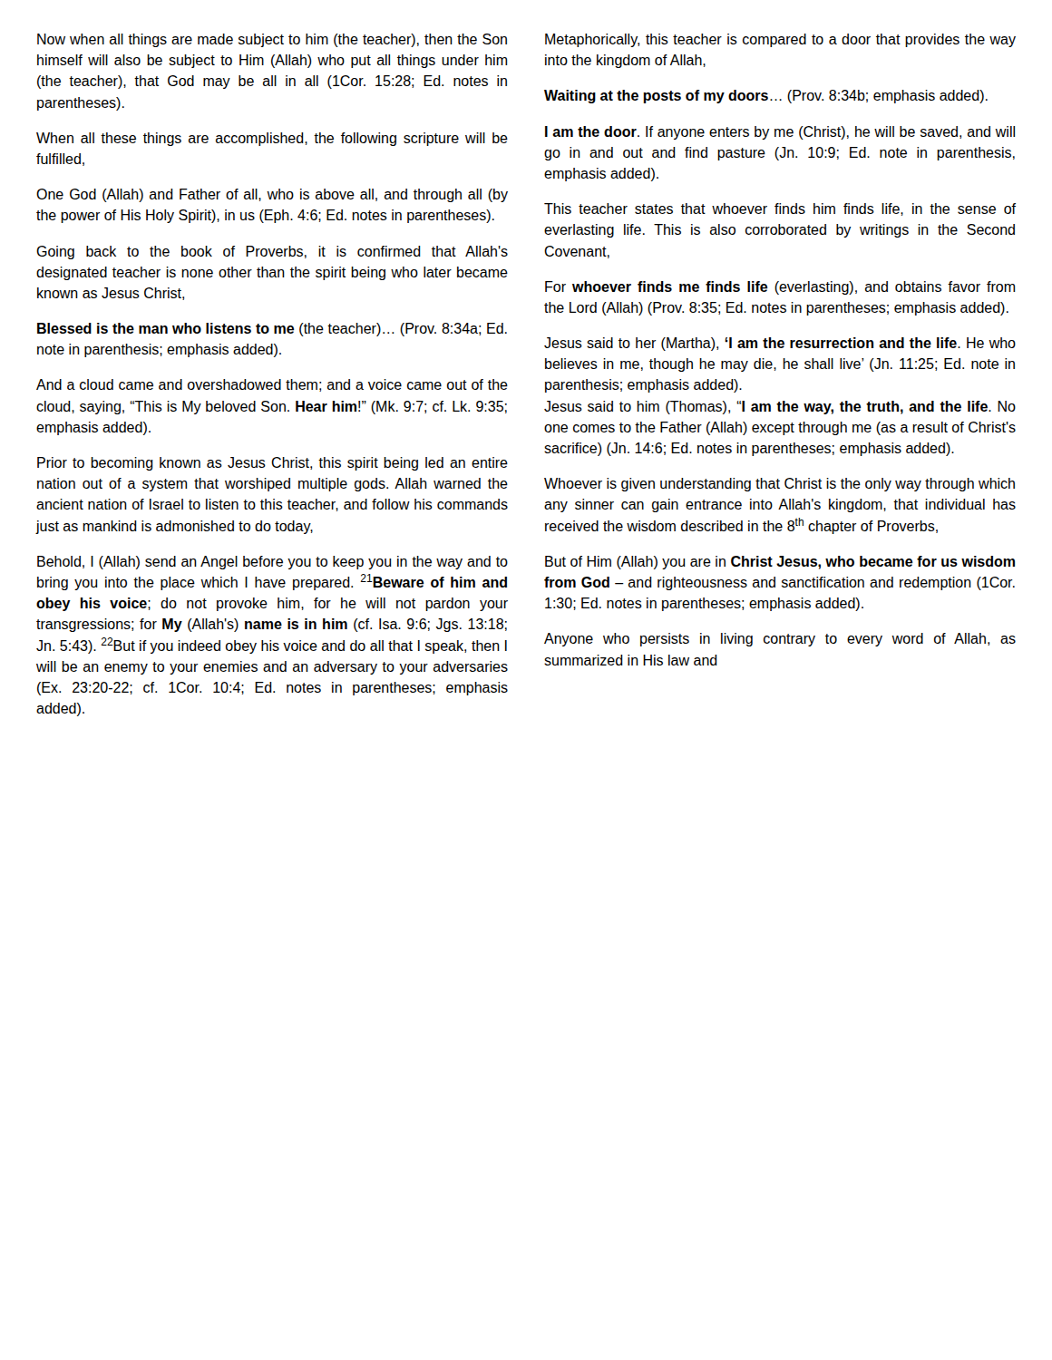Now when all things are made subject to him (the teacher), then the Son himself will also be subject to Him (Allah) who put all things under him (the teacher), that God may be all in all (1Cor. 15:28; Ed. notes in parentheses).
When all these things are accomplished, the following scripture will be fulfilled,
One God (Allah) and Father of all, who is above all, and through all (by the power of His Holy Spirit), in us (Eph. 4:6; Ed. notes in parentheses).
Going back to the book of Proverbs, it is confirmed that Allah's designated teacher is none other than the spirit being who later became known as Jesus Christ,
Blessed is the man who listens to me (the teacher)… (Prov. 8:34a; Ed. note in parenthesis; emphasis added).
And a cloud came and overshadowed them; and a voice came out of the cloud, saying, “This is My beloved Son. Hear him!” (Mk. 9:7; cf. Lk. 9:35; emphasis added).
Prior to becoming known as Jesus Christ, this spirit being led an entire nation out of a system that worshiped multiple gods. Allah warned the ancient nation of Israel to listen to this teacher, and follow his commands just as mankind is admonished to do today,
Behold, I (Allah) send an Angel before you to keep you in the way and to bring you into the place which I have prepared. 21Beware of him and obey his voice; do not provoke him, for he will not pardon your transgressions; for My (Allah's) name is in him (cf. Isa. 9:6; Jgs. 13:18; Jn. 5:43). 22But if you indeed obey his voice and do all that I speak, then I will be an enemy to your enemies and an adversary to your adversaries (Ex. 23:20-22; cf. 1Cor. 10:4; Ed. notes in parentheses; emphasis added).
Metaphorically, this teacher is compared to a door that provides the way into the kingdom of Allah,
Waiting at the posts of my doors… (Prov. 8:34b; emphasis added).
I am the door. If anyone enters by me (Christ), he will be saved, and will go in and out and find pasture (Jn. 10:9; Ed. note in parenthesis, emphasis added).
This teacher states that whoever finds him finds life, in the sense of everlasting life. This is also corroborated by writings in the Second Covenant,
For whoever finds me finds life (everlasting), and obtains favor from the Lord (Allah) (Prov. 8:35; Ed. notes in parentheses; emphasis added).
Jesus said to her (Martha), ‘I am the resurrection and the life. He who believes in me, though he may die, he shall live’ (Jn. 11:25; Ed. note in parenthesis; emphasis added).
Jesus said to him (Thomas), “I am the way, the truth, and the life. No one comes to the Father (Allah) except through me (as a result of Christ's sacrifice) (Jn. 14:6; Ed. notes in parentheses; emphasis added).
Whoever is given understanding that Christ is the only way through which any sinner can gain entrance into Allah's kingdom, that individual has received the wisdom described in the 8th chapter of Proverbs,
But of Him (Allah) you are in Christ Jesus, who became for us wisdom from God – and righteousness and sanctification and redemption (1Cor. 1:30; Ed. notes in parentheses; emphasis added).
Anyone who persists in living contrary to every word of Allah, as summarized in His law and